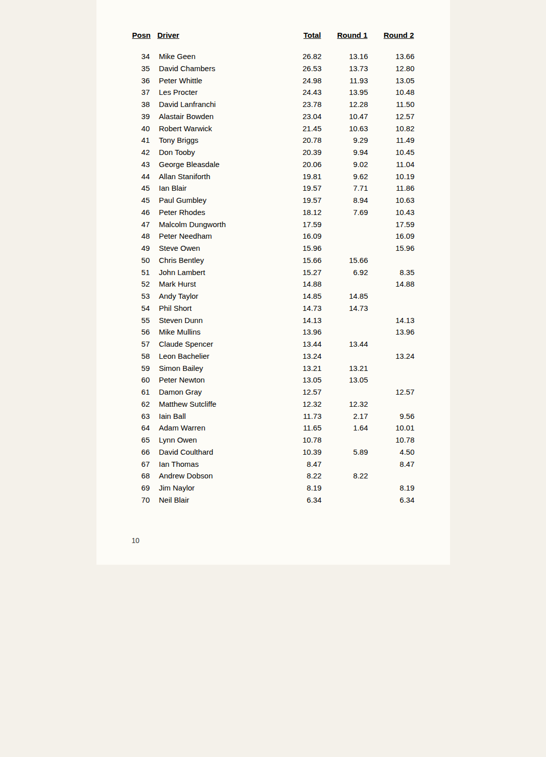| Posn | Driver | Total | Round 1 | Round 2 |
| --- | --- | --- | --- | --- |
| 34 | Mike Geen | 26.82 | 13.16 | 13.66 |
| 35 | David Chambers | 26.53 | 13.73 | 12.80 |
| 36 | Peter Whittle | 24.98 | 11.93 | 13.05 |
| 37 | Les Procter | 24.43 | 13.95 | 10.48 |
| 38 | David Lanfranchi | 23.78 | 12.28 | 11.50 |
| 39 | Alastair Bowden | 23.04 | 10.47 | 12.57 |
| 40 | Robert Warwick | 21.45 | 10.63 | 10.82 |
| 41 | Tony Briggs | 20.78 | 9.29 | 11.49 |
| 42 | Don Tooby | 20.39 | 9.94 | 10.45 |
| 43 | George Bleasdale | 20.06 | 9.02 | 11.04 |
| 44 | Allan Staniforth | 19.81 | 9.62 | 10.19 |
| 45 | Ian Blair | 19.57 | 7.71 | 11.86 |
| 45 | Paul Gumbley | 19.57 | 8.94 | 10.63 |
| 46 | Peter Rhodes | 18.12 | 7.69 | 10.43 |
| 47 | Malcolm Dungworth | 17.59 | | 17.59 |
| 48 | Peter Needham | 16.09 | | 16.09 |
| 49 | Steve Owen | 15.96 | | 15.96 |
| 50 | Chris Bentley | 15.66 | 15.66 | |
| 51 | John Lambert | 15.27 | 6.92 | 8.35 |
| 52 | Mark Hurst | 14.88 | | 14.88 |
| 53 | Andy Taylor | 14.85 | 14.85 | |
| 54 | Phil Short | 14.73 | 14.73 | |
| 55 | Steven Dunn | 14.13 | | 14.13 |
| 56 | Mike Mullins | 13.96 | | 13.96 |
| 57 | Claude Spencer | 13.44 | 13.44 | |
| 58 | Leon Bachelier | 13.24 | | 13.24 |
| 59 | Simon Bailey | 13.21 | 13.21 | |
| 60 | Peter Newton | 13.05 | 13.05 | |
| 61 | Damon Gray | 12.57 | | 12.57 |
| 62 | Matthew Sutcliffe | 12.32 | 12.32 | |
| 63 | Iain Ball | 11.73 | 2.17 | 9.56 |
| 64 | Adam Warren | 11.65 | 1.64 | 10.01 |
| 65 | Lynn Owen | 10.78 | | 10.78 |
| 66 | David Coulthard | 10.39 | 5.89 | 4.50 |
| 67 | Ian Thomas | 8.47 | | 8.47 |
| 68 | Andrew Dobson | 8.22 | 8.22 | |
| 69 | Jim Naylor | 8.19 | | 8.19 |
| 70 | Neil Blair | 6.34 | | 6.34 |
10